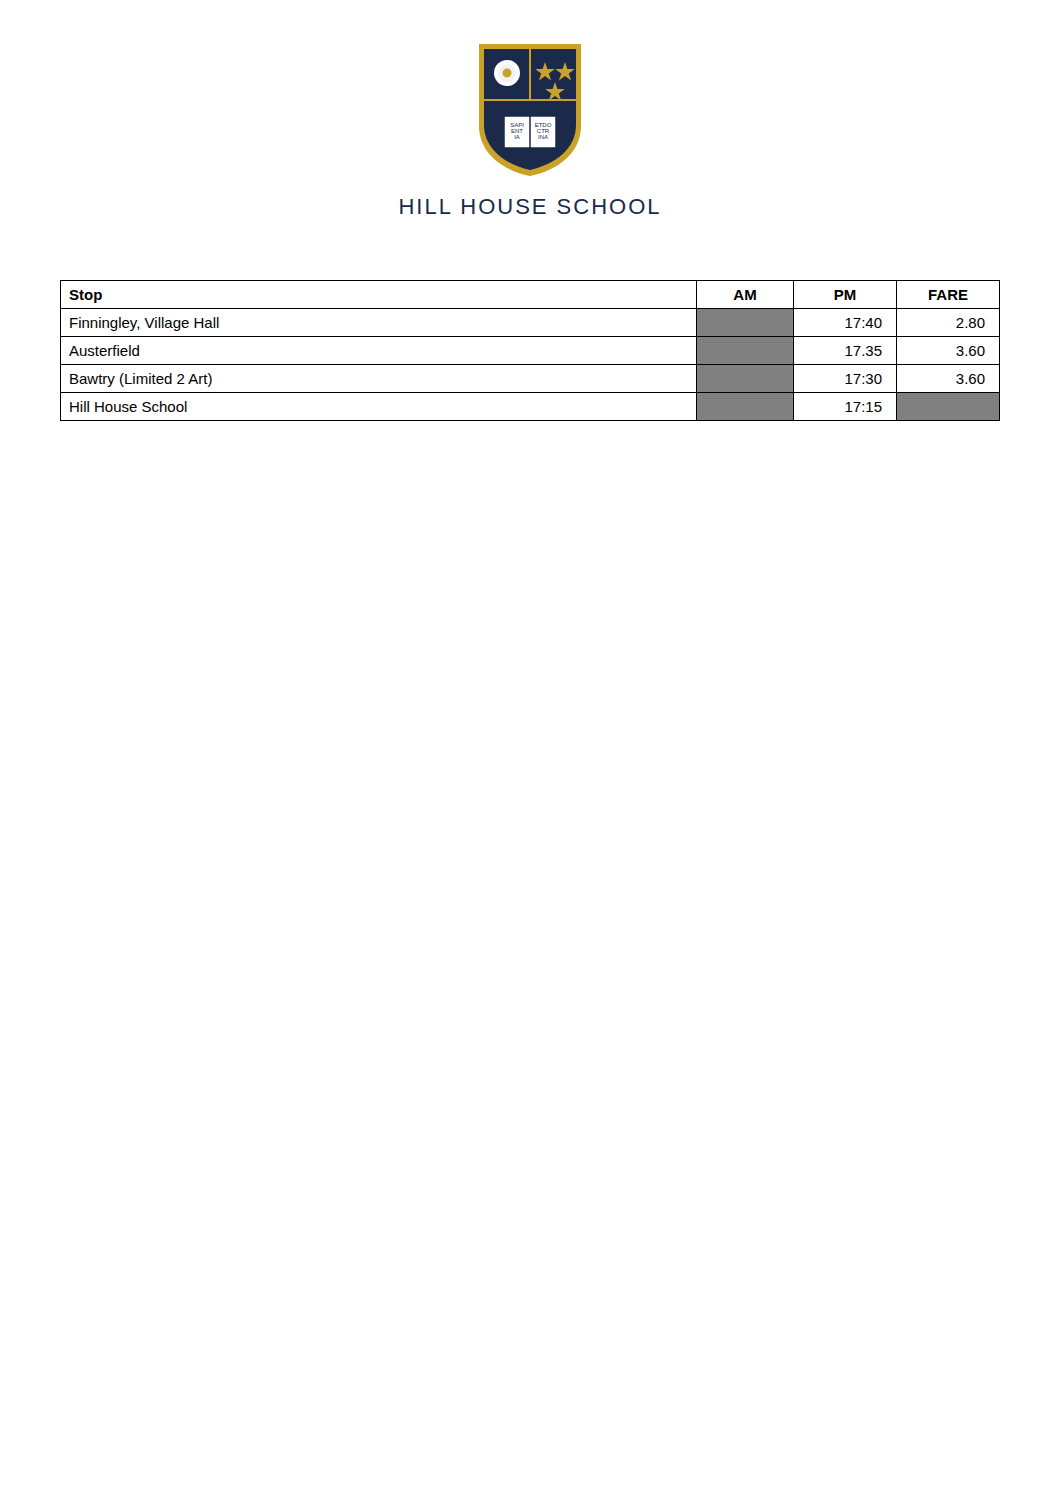SAPI ENT IA ETDO CTR INA
HILL HOUSE SCHOOL
| Stop | AM | PM | FARE |
| --- | --- | --- | --- |
| Finningley, Village Hall | | 17:40 | 2.80 |
| Austerfield | | 17.35 | 3.60 |
| Bawtry (Limited 2 Art) | | 17:30 | 3.60 |
| Hill House School | | 17:15 | |